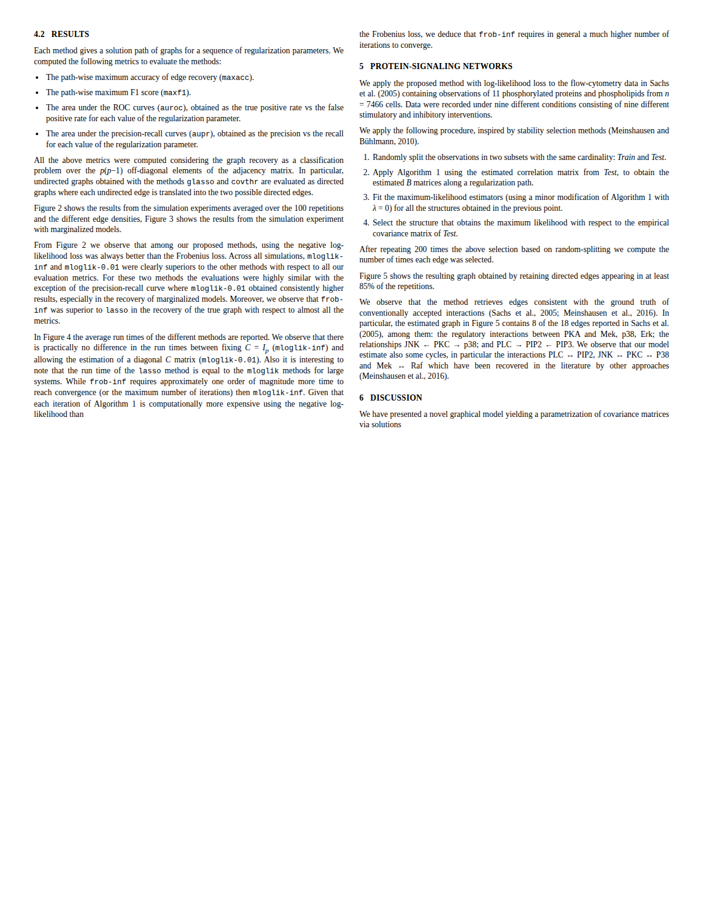4.2 RESULTS
Each method gives a solution path of graphs for a sequence of regularization parameters. We computed the following metrics to evaluate the methods:
The path-wise maximum accuracy of edge recovery (maxacc).
The path-wise maximum F1 score (maxf1).
The area under the ROC curves (auroc), obtained as the true positive rate vs the false positive rate for each value of the regularization parameter.
The area under the precision-recall curves (aupr), obtained as the precision vs the recall for each value of the regularization parameter.
All the above metrics were computed considering the graph recovery as a classification problem over the p(p−1) off-diagonal elements of the adjacency matrix. In particular, undirected graphs obtained with the methods glasso and covthr are evaluated as directed graphs where each undirected edge is translated into the two possible directed edges.
Figure 2 shows the results from the simulation experiments averaged over the 100 repetitions and the different edge densities, Figure 3 shows the results from the simulation experiment with marginalized models.
From Figure 2 we observe that among our proposed methods, using the negative log-likelihood loss was always better than the Frobenius loss. Across all simulations, mloglik-inf and mloglik-0.01 were clearly superiors to the other methods with respect to all our evaluation metrics. For these two methods the evaluations were highly similar with the exception of the precision-recall curve where mloglik-0.01 obtained consistently higher results, especially in the recovery of marginalized models. Moreover, we observe that frob-inf was superior to lasso in the recovery of the true graph with respect to almost all the metrics.
In Figure 4 the average run times of the different methods are reported. We observe that there is practically no difference in the run times between fixing C = Ip (mloglik-inf) and allowing the estimation of a diagonal C matrix (mloglik-0.01). Also it is interesting to note that the run time of the lasso method is equal to the mloglik methods for large systems. While frob-inf requires approximately one order of magnitude more time to reach convergence (or the maximum number of iterations) then mloglik-inf. Given that each iteration of Algorithm 1 is computationally more expensive using the negative log-likelihood than
the Frobenius loss, we deduce that frob-inf requires in general a much higher number of iterations to converge.
5 PROTEIN-SIGNALING NETWORKS
We apply the proposed method with log-likelihood loss to the flow-cytometry data in Sachs et al. (2005) containing observations of 11 phosphorylated proteins and phospholipids from n = 7466 cells. Data were recorded under nine different conditions consisting of nine different stimulatory and inhibitory interventions.
We apply the following procedure, inspired by stability selection methods (Meinshausen and Bühlmann, 2010).
Randomly split the observations in two subsets with the same cardinality: Train and Test.
Apply Algorithm 1 using the estimated correlation matrix from Test, to obtain the estimated B matrices along a regularization path.
Fit the maximum-likelihood estimators (using a minor modification of Algorithm 1 with λ = 0) for all the structures obtained in the previous point.
Select the structure that obtains the maximum likelihood with respect to the empirical covariance matrix of Test.
After repeating 200 times the above selection based on random-splitting we compute the number of times each edge was selected.
Figure 5 shows the resulting graph obtained by retaining directed edges appearing in at least 85% of the repetitions.
We observe that the method retrieves edges consistent with the ground truth of conventionally accepted interactions (Sachs et al., 2005; Meinshausen et al., 2016). In particular, the estimated graph in Figure 5 contains 8 of the 18 edges reported in Sachs et al. (2005), among them: the regulatory interactions between PKA and Mek, p38, Erk; the relationships JNK ← PKC → p38; and PLC → PIP2 ← PIP3. We observe that our model estimate also some cycles, in particular the interactions PLC ↔ PIP2, JNK ↔ PKC ↔ P38 and Mek ↔ Raf which have been recovered in the literature by other approaches (Meinshausen et al., 2016).
6 DISCUSSION
We have presented a novel graphical model yielding a parametrization of covariance matrices via solutions